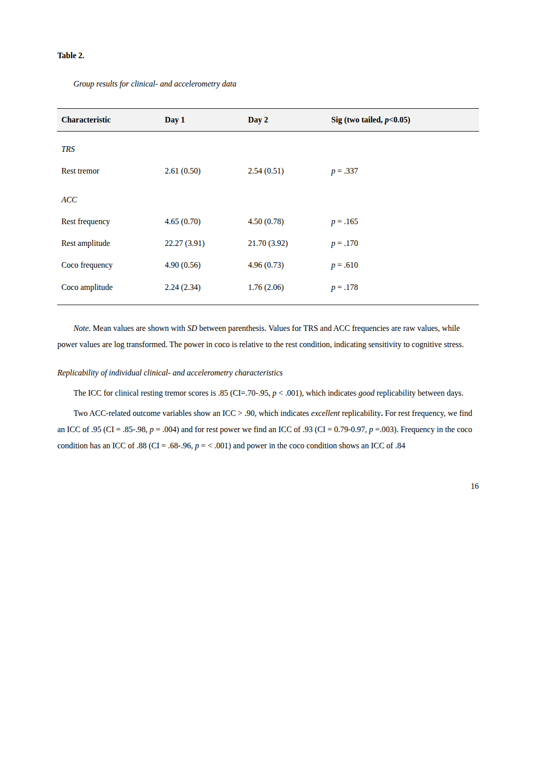Table 2.
Group results for clinical- and accelerometry data
| Characteristic | Day 1 | Day 2 | Sig (two tailed, p <0.05) |
| --- | --- | --- | --- |
| TRS |
| Rest tremor | 2.61 (0.50) | 2.54 (0.51) | p = .337 |
| ACC |
| Rest frequency | 4.65 (0.70) | 4.50 (0.78) | p = .165 |
| Rest amplitude | 22.27 (3.91) | 21.70 (3.92) | p = .170 |
| Coco frequency | 4.90 (0.56) | 4.96 (0.73) | p = .610 |
| Coco amplitude | 2.24 (2.34) | 1.76 (2.06) | p = .178 |
Note. Mean values are shown with SD between parenthesis. Values for TRS and ACC frequencies are raw values, while power values are log transformed. The power in coco is relative to the rest condition, indicating sensitivity to cognitive stress.
Replicability of individual clinical- and accelerometry characteristics
The ICC for clinical resting tremor scores is .85 (CI=.70-.95, p < .001), which indicates good replicability between days.
Two ACC-related outcome variables show an ICC > .90, which indicates excellent replicability. For rest frequency, we find an ICC of .95 (CI = .85-.98, p = .004) and for rest power we find an ICC of .93 (CI = 0.79-0.97, p =.003). Frequency in the coco condition has an ICC of .88 (CI = .68-.96, p = < .001) and power in the coco condition shows an ICC of .84
16